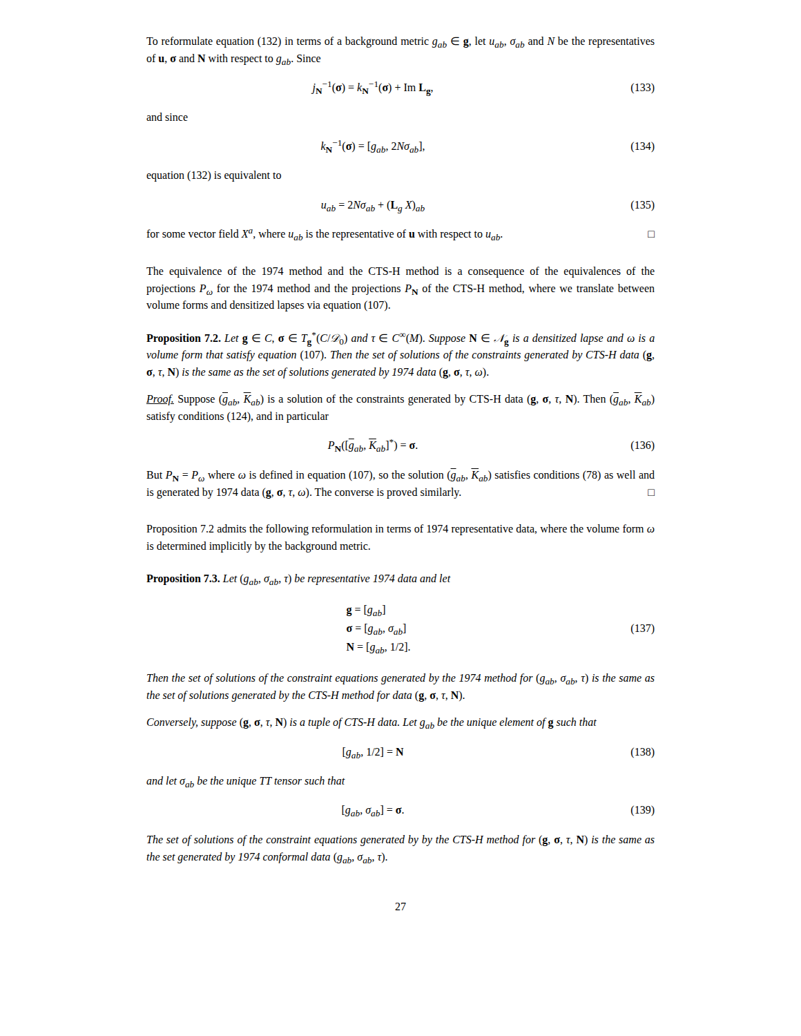To reformulate equation (132) in terms of a background metric gab ∈ g, let uab, σab and N be the representatives of u, σ and N with respect to gab. Since
jN−1(σ) = kN−1(σ) + Im Lg,
(133)
and since
kN−1(σ) = [gab, 2Nσab],
(134)
equation (132) is equivalent to
uab = 2Nσab + (Lg X)ab
(135)
for some vector field Xa, where uab is the representative of u with respect to uab. □
The equivalence of the 1974 method and the CTS-H method is a consequence of the equivalences of the projections Pω for the 1974 method and the projections PN of the CTS-H method, where we translate between volume forms and densitized lapses via equation (107).
Proposition 7.2. Let g ∈ C, σ ∈ Tg*(C/𝒟0) and τ ∈ C∞(M). Suppose N ∈ 𝒩g is a densitized lapse and ω is a volume form that satisfy equation (107). Then the set of solutions of the constraints generated by CTS-H data (g, σ, τ, N) is the same as the set of solutions generated by 1974 data (g, σ, τ, ω).
Proof. Suppose (gab, Kab) is a solution of the constraints generated by CTS-H data (g, σ, τ, N). Then (gab, Kab) satisfy conditions (124), and in particular
PN([gab, Kab]*) = σ.
(136)
But PN = Pω where ω is defined in equation (107), so the solution (gab, Kab) satisfies conditions (78) as well and is generated by 1974 data (g, σ, τ, ω). The converse is proved similarly. □
Proposition 7.2 admits the following reformulation in terms of 1974 representative data, where the volume form ω is determined implicitly by the background metric.
Proposition 7.3. Let (gab, σab, τ) be representative 1974 data and let
g = [gab]
σ = [gab, σab]
N = [gab, 1/2].
(137)
Then the set of solutions of the constraint equations generated by the 1974 method for (gab, σab, τ) is the same as the set of solutions generated by the CTS-H method for data (g, σ, τ, N).
Conversely, suppose (g, σ, τ, N) is a tuple of CTS-H data. Let gab be the unique element of g such that
[gab, 1/2] = N
(138)
and let σab be the unique TT tensor such that
[gab, σab] = σ.
(139)
The set of solutions of the constraint equations generated by by the CTS-H method for (g, σ, τ, N) is the same as the set generated by 1974 conformal data (gab, σab, τ).
27